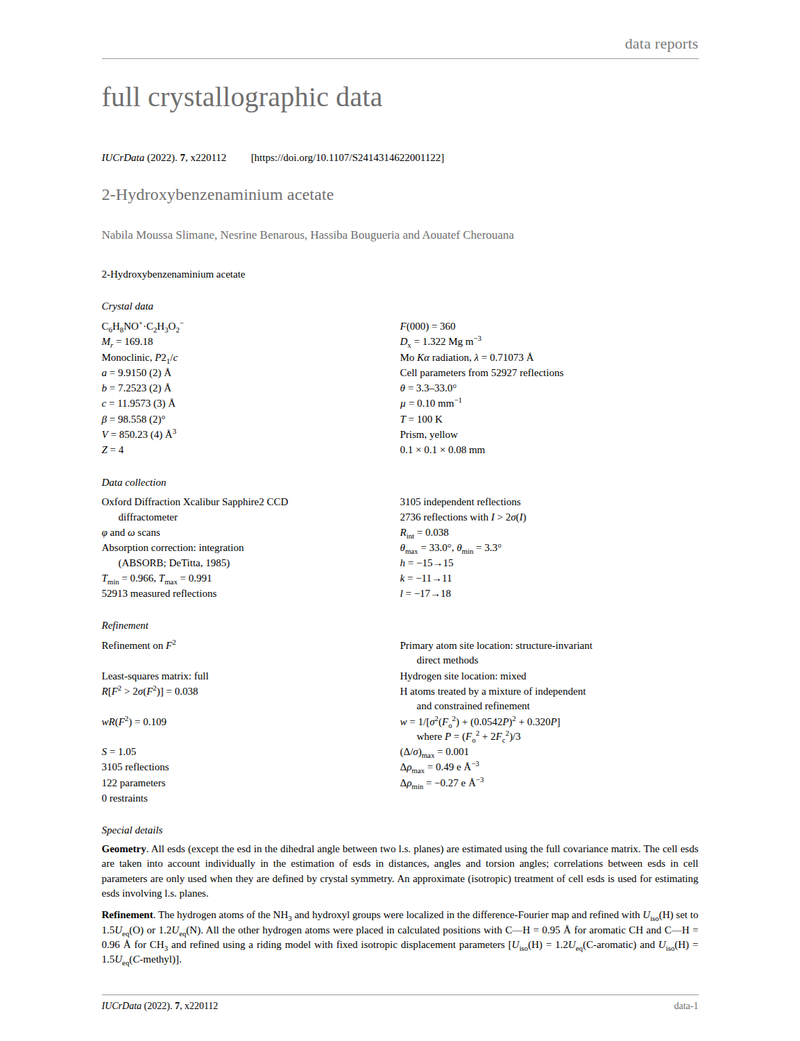data reports
full crystallographic data
IUCrData (2022). 7, x220112 [https://doi.org/10.1107/S2414314622001122]
2-Hydroxybenzenaminium acetate
Nabila Moussa Slimane, Nesrine Benarous, Hassiba Bougueria and Aouatef Cherouana
2-Hydroxybenzenaminium acetate
Crystal data
| C 6 H 8 NO + ·C 2 H 3 O 2 − | F (000) = 360 |
| M r = 169.18 | D x = 1.322 Mg m −3 |
| Monoclinic, P 2 1 / c | Mo Kα radiation, λ = 0.71073 Å |
| a = 9.9150 (2) Å | Cell parameters from 52927 reflections |
| b = 7.2523 (2) Å | θ = 3.3–33.0° |
| c = 11.9573 (3) Å | µ = 0.10 mm −1 |
| β = 98.558 (2)° | T = 100 K |
| V = 850.23 (4) Å 3 | Prism, yellow |
| Z = 4 | 0.1 × 0.1 × 0.08 mm |
Data collection
| Oxford Diffraction Xcalibur Sapphire2 CCD diffractometer | 3105 independent reflections 2736 reflections with I > 2 σ ( I ) |
| φ and ω scans | R int = 0.038 |
| Absorption correction: integration (ABSORB; DeTitta, 1985) | θ max = 33.0°, θ min = 3.3° h = −15→15 |
| T min = 0.966, T max = 0.991 | k = −11→11 |
| 52913 measured reflections | l = −17→18 |
Refinement
| Refinement on F 2 | Primary atom site location: structure-invariant direct methods |
| Least-squares matrix: full | Hydrogen site location: mixed |
| R [ F 2 > 2 σ ( F 2 )] = 0.038 | H atoms treated by a mixture of independent and constrained refinement |
| wR ( F 2 ) = 0.109 | w = 1/[ σ 2 ( F o 2 ) + (0.0542 P ) 2 + 0.320 P ] where P = ( F o 2 + 2 F c 2 )/3 |
| S = 1.05 | (Δ/ σ ) max = 0.001 |
| 3105 reflections | Δ ρ max = 0.49 e Å −3 |
| 122 parameters | Δ ρ min = −0.27 e Å −3 |
| 0 restraints | |
Special details
Geometry. All esds (except the esd in the dihedral angle between two l.s. planes) are estimated using the full covariance matrix. The cell esds are taken into account individually in the estimation of esds in distances, angles and torsion angles; correlations between esds in cell parameters are only used when they are defined by crystal symmetry. An approximate (isotropic) treatment of cell esds is used for estimating esds involving l.s. planes.
Refinement. The hydrogen atoms of the NH3 and hydroxyl groups were localized in the difference-Fourier map and refined with Uiso(H) set to 1.5Ueq(O) or 1.2Ueq(N). All the other hydrogen atoms were placed in calculated positions with C—H = 0.95 Å for aromatic CH and C—H = 0.96 Å for CH3 and refined using a riding model with fixed isotropic displacement parameters [Uiso(H) = 1.2Ueq(C-aromatic) and Uiso(H) = 1.5Ueq(C-methyl)].
IUCrData (2022). 7, x220112
data-1